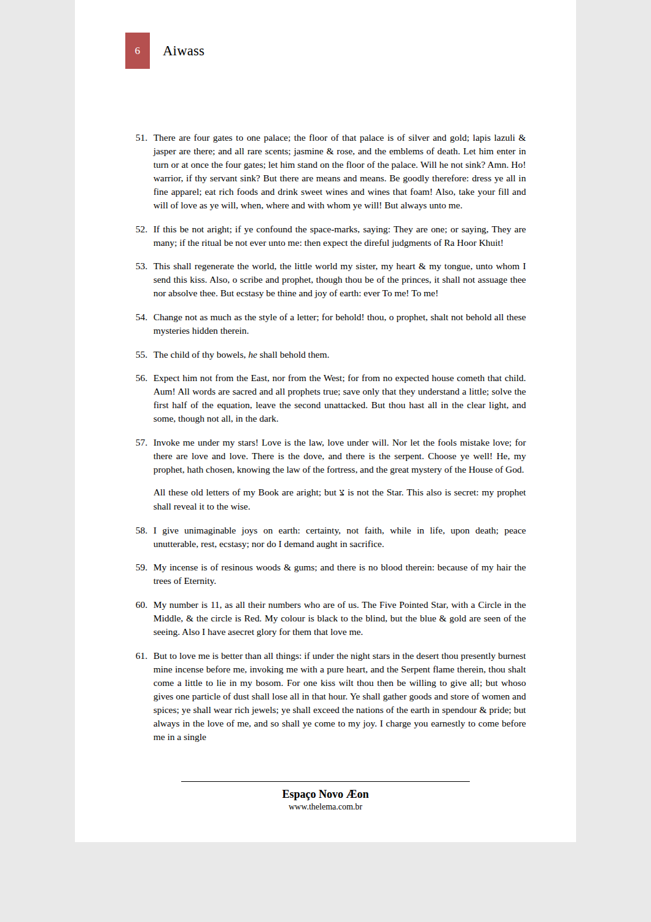6
Aiwass
There are four gates to one palace; the floor of that palace is of silver and gold; lapis lazuli & jasper are there; and all rare scents; jasmine & rose, and the emblems of death. Let him enter in turn or at once the four gates; let him stand on the floor of the palace. Will he not sink? Amn. Ho! warrior, if thy servant sink? But there are means and means. Be goodly therefore: dress ye all in fine apparel; eat rich foods and drink sweet wines and wines that foam! Also, take your fill and will of love as ye will, when, where and with whom ye will! But always unto me.
If this be not aright; if ye confound the space-marks, saying: They are one; or saying, They are many; if the ritual be not ever unto me: then expect the direful judgments of Ra Hoor Khuit!
This shall regenerate the world, the little world my sister, my heart & my tongue, unto whom I send this kiss. Also, o scribe and prophet, though thou be of the princes, it shall not assuage thee nor absolve thee. But ecstasy be thine and joy of earth: ever To me! To me!
Change not as much as the style of a letter; for behold! thou, o prophet, shalt not behold all these mysteries hidden therein.
The child of thy bowels, he shall behold them.
Expect him not from the East, nor from the West; for from no expected house cometh that child. Aum! All words are sacred and all prophets true; save only that they understand a little; solve the first half of the equation, leave the second unattacked. But thou hast all in the clear light, and some, though not all, in the dark.
Invoke me under my stars! Love is the law, love under will. Nor let the fools mistake love; for there are love and love. There is the dove, and there is the serpent. Choose ye well! He, my prophet, hath chosen, knowing the law of the fortress, and the great mystery of the House of God.
All these old letters of my Book are aright; but צ is not the Star. This also is secret: my prophet shall reveal it to the wise.
I give unimaginable joys on earth: certainty, not faith, while in life, upon death; peace unutterable, rest, ecstasy; nor do I demand aught in sacrifice.
My incense is of resinous woods & gums; and there is no blood therein: because of my hair the trees of Eternity.
My number is 11, as all their numbers who are of us. The Five Pointed Star, with a Circle in the Middle, & the circle is Red. My colour is black to the blind, but the blue & gold are seen of the seeing. Also I have asecret glory for them that love me.
But to love me is better than all things: if under the night stars in the desert thou presently burnest mine incense before me, invoking me with a pure heart, and the Serpent flame therein, thou shalt come a little to lie in my bosom. For one kiss wilt thou then be willing to give all; but whoso gives one particle of dust shall lose all in that hour. Ye shall gather goods and store of women and spices; ye shall wear rich jewels; ye shall exceed the nations of the earth in spendour & pride; but always in the love of me, and so shall ye come to my joy. I charge you earnestly to come before me in a single
Espaço Novo Æon
www.thelema.com.br